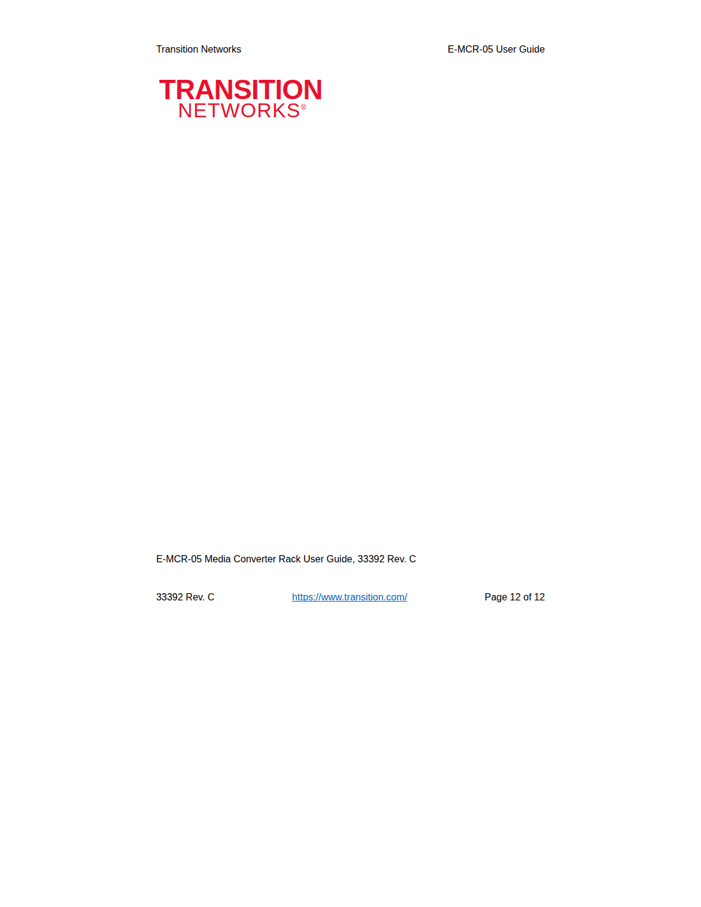Transition Networks E-MCR-05 User Guide
TRANSITION NETWORKS®
E-MCR-05 Media Converter Rack User Guide, 33392 Rev. C
33392 Rev. C https://www.transition.com/ Page 12 of 12